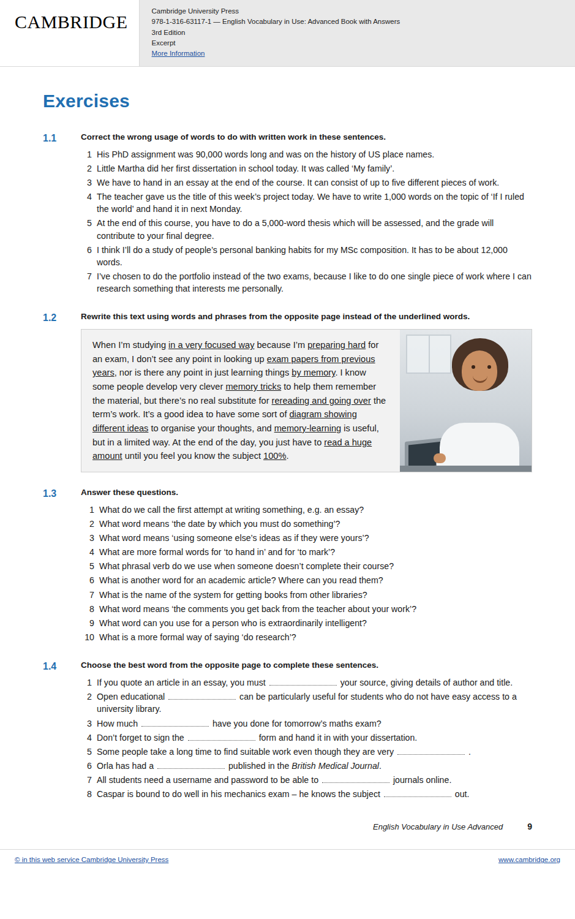CAMBRIDGE
Cambridge University Press
978-1-316-63117-1 — English Vocabulary in Use: Advanced Book with Answers
3rd Edition
Excerpt
More Information
Exercises
1.1
Correct the wrong usage of words to do with written work in these sentences.
His PhD assignment was 90,000 words long and was on the history of US place names.
Little Martha did her first dissertation in school today. It was called ‘My family’.
We have to hand in an essay at the end of the course. It can consist of up to five different pieces of work.
The teacher gave us the title of this week’s project today. We have to write 1,000 words on the topic of ‘If I ruled the world’ and hand it in next Monday.
At the end of this course, you have to do a 5,000-word thesis which will be assessed, and the grade will contribute to your final degree.
I think I’ll do a study of people’s personal banking habits for my MSc composition. It has to be about 12,000 words.
I’ve chosen to do the portfolio instead of the two exams, because I like to do one single piece of work where I can research something that interests me personally.
1.2
Rewrite this text using words and phrases from the opposite page instead of the underlined words.
When I’m studying in a very focused way because I’m preparing hard for an exam, I don’t see any point in looking up exam papers from previous years, nor is there any point in just learning things by memory. I know some people develop very clever memory tricks to help them remember the material, but there’s no real substitute for rereading and going over the term’s work. It’s a good idea to have some sort of diagram showing different ideas to organise your thoughts, and memory-learning is useful, but in a limited way. At the end of the day, you just have to read a huge amount until you feel you know the subject 100%.
1.3
Answer these questions.
What do we call the first attempt at writing something, e.g. an essay?
What word means ‘the date by which you must do something’?
What word means ‘using someone else’s ideas as if they were yours’?
What are more formal words for ‘to hand in’ and for ‘to mark’?
What phrasal verb do we use when someone doesn’t complete their course?
What is another word for an academic article? Where can you read them?
What is the name of the system for getting books from other libraries?
What word means ‘the comments you get back from the teacher about your work’?
What word can you use for a person who is extraordinarily intelligent?
What is a more formal way of saying ‘do research’?
1.4
Choose the best word from the opposite page to complete these sentences.
If you quote an article in an essay, you must your source, giving details of author and title.
Open educational can be particularly useful for students who do not have easy access to a university library.
How much have you done for tomorrow’s maths exam?
Don’t forget to sign the form and hand it in with your dissertation.
Some people take a long time to find suitable work even though they are very .
Orla has had a published in the British Medical Journal.
All students need a username and password to be able to journals online.
Caspar is bound to do well in his mechanics exam – he knows the subject out.
English Vocabulary in Use Advanced 9
© in this web service Cambridge University Press www.cambridge.org